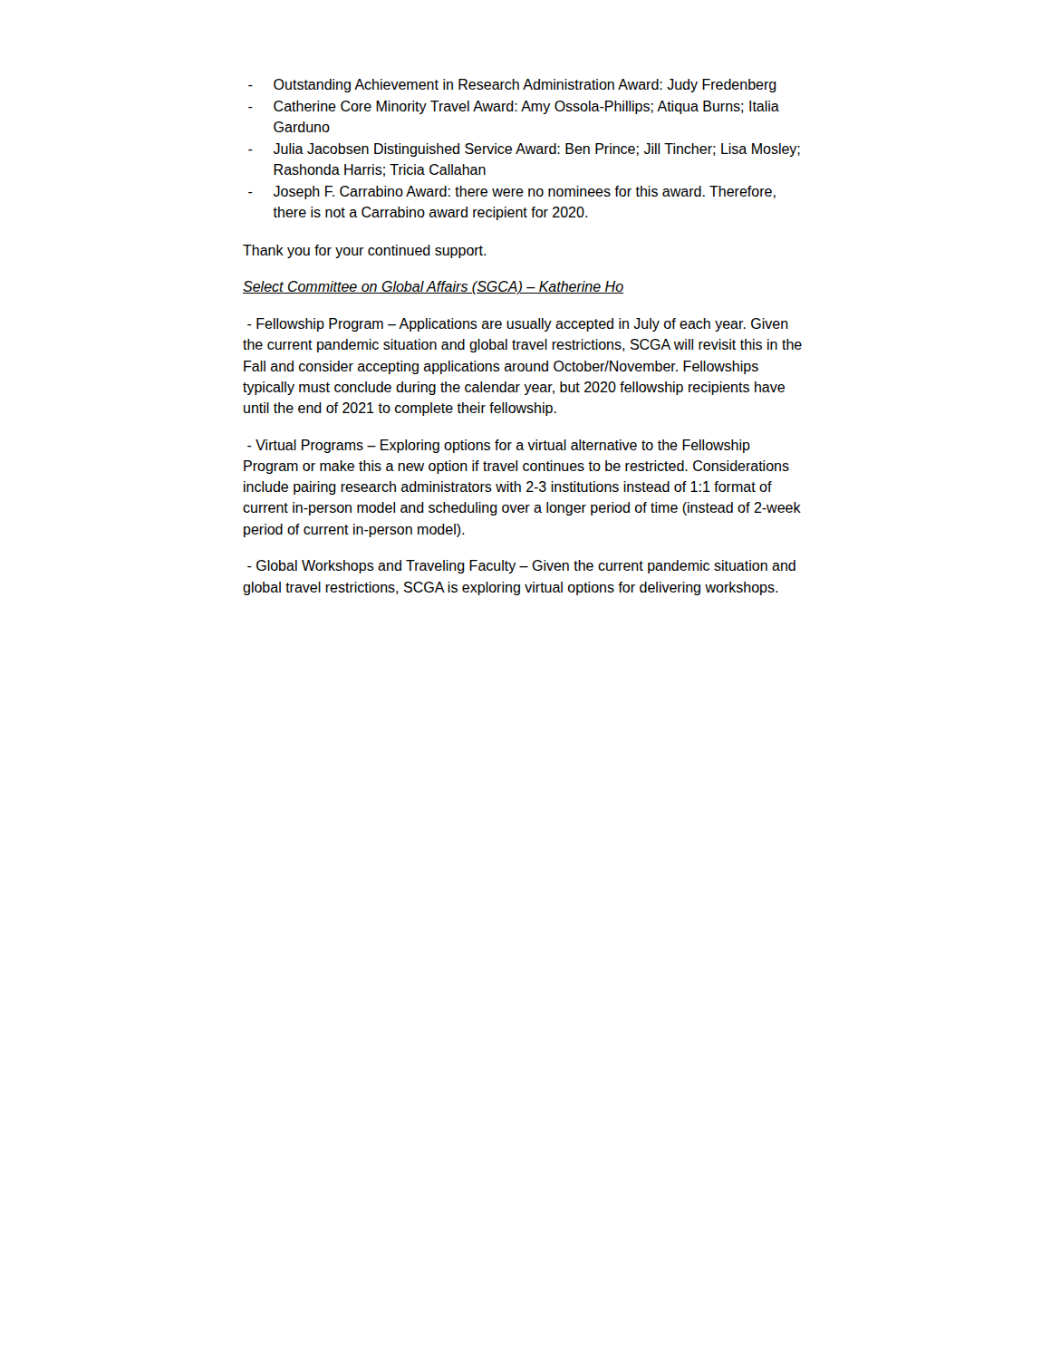Outstanding Achievement in Research Administration Award: Judy Fredenberg
Catherine Core Minority Travel Award: Amy Ossola-Phillips; Atiqua Burns; Italia Garduno
Julia Jacobsen Distinguished Service Award: Ben Prince; Jill Tincher; Lisa Mosley; Rashonda Harris; Tricia Callahan
Joseph F. Carrabino Award: there were no nominees for this award. Therefore, there is not a Carrabino award recipient for 2020.
Thank you for your continued support.
Select Committee on Global Affairs (SGCA) – Katherine Ho
- Fellowship Program – Applications are usually accepted in July of each year. Given the current pandemic situation and global travel restrictions, SCGA will revisit this in the Fall and consider accepting applications around October/November. Fellowships typically must conclude during the calendar year, but 2020 fellowship recipients have until the end of 2021 to complete their fellowship.
- Virtual Programs – Exploring options for a virtual alternative to the Fellowship Program or make this a new option if travel continues to be restricted. Considerations include pairing research administrators with 2-3 institutions instead of 1:1 format of current in-person model and scheduling over a longer period of time (instead of 2-week period of current in-person model).
- Global Workshops and Traveling Faculty – Given the current pandemic situation and global travel restrictions, SCGA is exploring virtual options for delivering workshops.